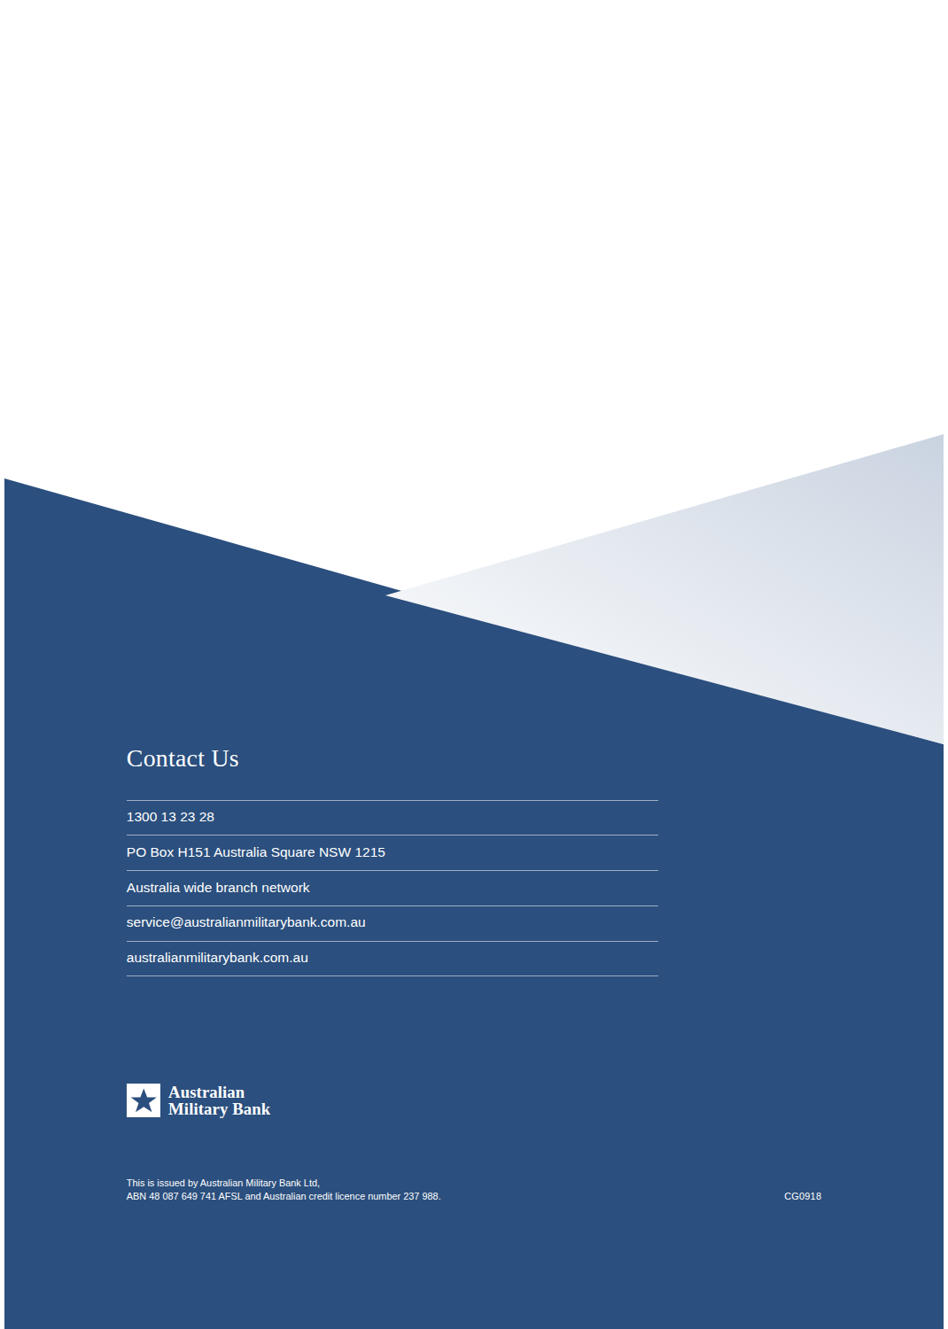Contact Us
1300 13 23 28
PO Box H151 Australia Square NSW 1215
Australia wide branch network
service@australianmilitarybank.com.au
australianmilitarybank.com.au
Australian Military Bank
This is issued by Australian Military Bank Ltd,
ABN 48 087 649 741 AFSL and Australian credit licence number 237 988.
CG0918